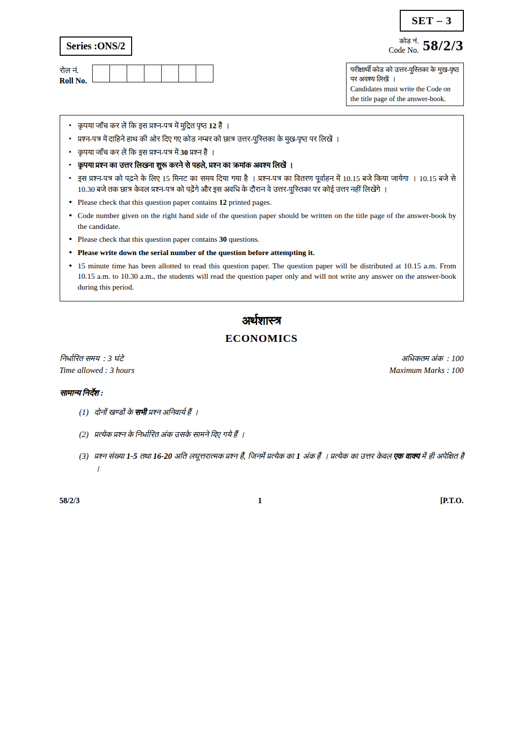SET – 3
Series :ONS/2
कोड नं.
Code No.
58/2/3
रोल नं.
Roll No.
परीक्षार्थी कोड को उत्तर-पुस्तिका के मुख-पृष्ठ
पर अवश्य लिखें ।
Candidates must write the Code on
the title page of the answer-book.
कृपया जाँच कर लें कि इस प्रश्न-पत्र में मुद्रित पृष्ठ 12 हैं ।
प्रश्न-पत्र में दाहिने हाथ की ओर दिए गए कोड नम्बर को छात्र उत्तर-पुस्तिका के मुख-पृष्ठ पर लिखें ।
कृपया जाँच कर लें कि इस प्रश्न-पत्र में 30 प्रश्न हैं ।
कृपया प्रश्न का उत्तर लिखना शुरू करने से पहले, प्रश्न का क्रमांक अवश्य लिखें ।
इस प्रश्न-पत्र को पढ़ने के लिए 15 मिनट का समय दिया गया है । प्रश्न-पत्र का वितरण पूर्वाहन में 10.15 बजे किया जायेगा । 10.15 बजे से 10.30 बजे तक छात्र केवल प्रश्न-पत्र को पढ़ेंगे और इस अवधि के दौरान वे उत्तर-पुस्तिका पर कोई उत्तर नहीं लिखेंगे ।
Please check that this question paper contains 12 printed pages.
Code number given on the right hand side of the question paper should be written on the title page of the answer-book by the candidate.
Please check that this question paper contains 30 questions.
Please write down the serial number of the question before attempting it.
15 minute time has been allotted to read this question paper. The question paper will be distributed at 10.15 a.m. From 10.15 a.m. to 10.30 a.m., the students will read the question paper only and will not write any answer on the answer-book during this period.
अर्थशास्त्र
ECONOMICS
निर्धारित समय : 3 घंटे अधिकतम अंक : 100
Time allowed : 3 hours Maximum Marks : 100
सामान्य निर्देश :
(1)
दोनों खण्डों के सभी प्रश्न अनिवार्य हैं ।
(2)
प्रत्येक प्रश्न के निर्धारित अंक उसके सामने दिए गये हैं ।
(3)
प्रश्न संख्या 1-5 तथा 16-20 अति लघूत्तरात्मक प्रश्न हैं, जिनमें प्रत्येक का 1 अंक हैं । प्रत्येक का उत्तर केवल एक वाक्य में ही अपेक्षित है ।
58/2/3
1
[P.T.O.